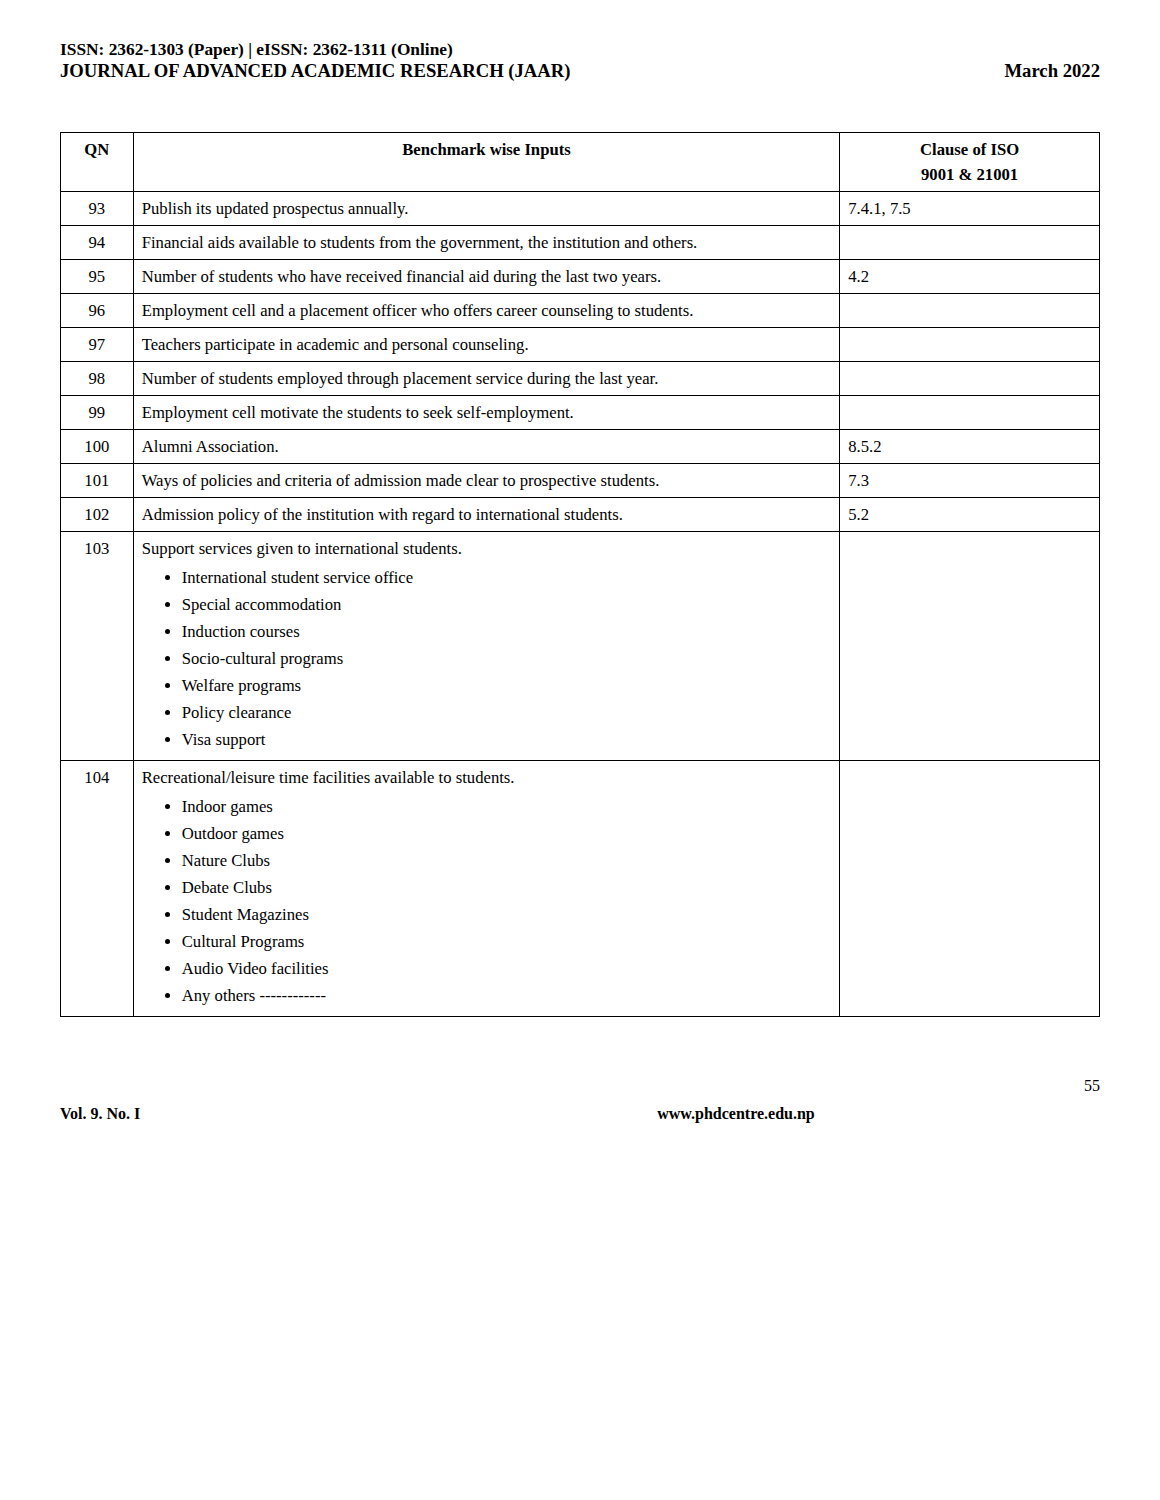ISSN: 2362-1303 (Paper) | eISSN: 2362-1311 (Online)
JOURNAL OF ADVANCED ACADEMIC RESEARCH (JAAR) March 2022
| QN | Benchmark wise Inputs | Clause of ISO 9001 & 21001 |
| --- | --- | --- |
| 93 | Publish its updated prospectus annually. | 7.4.1, 7.5 |
| 94 | Financial aids available to students from the government, the institution and others. | |
| 95 | Number of students who have received financial aid during the last two years. | 4.2 |
| 96 | Employment cell and a placement officer who offers career counseling to students. | |
| 97 | Teachers participate in academic and personal counseling. | |
| 98 | Number of students employed through placement service during the last year. | |
| 99 | Employment cell motivate the students to seek self-employment. | |
| 100 | Alumni Association. | 8.5.2 |
| 101 | Ways of policies and criteria of admission made clear to prospective students. | 7.3 |
| 102 | Admission policy of the institution with regard to international students. | 5.2 |
| 103 | Support services given to international students. International student service office Special accommodation Induction courses Socio-cultural programs Welfare programs Policy clearance Visa support | |
| 104 | Recreational/leisure time facilities available to students. Indoor games Outdoor games Nature Clubs Debate Clubs Student Magazines Cultural Programs Audio Video facilities Any others ------------ | |
55
Vol. 9. No. I www.phdcentre.edu.np